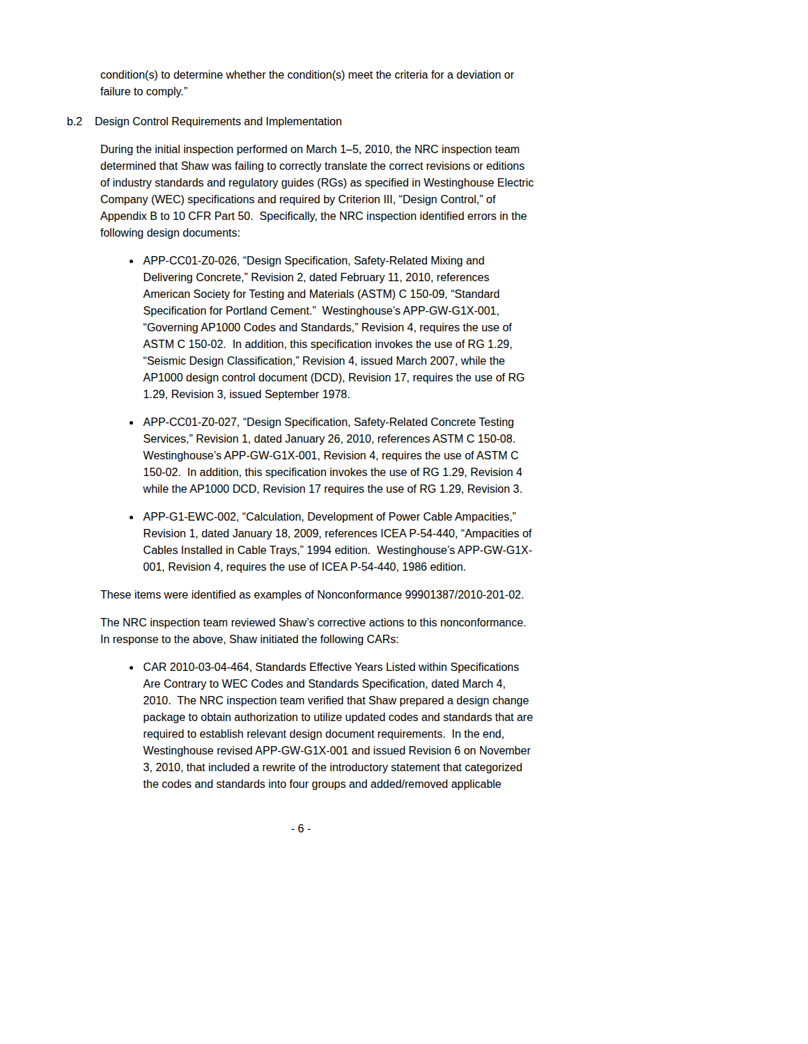condition(s) to determine whether the condition(s) meet the criteria for a deviation or failure to comply.”
b.2 Design Control Requirements and Implementation
During the initial inspection performed on March 1–5, 2010, the NRC inspection team determined that Shaw was failing to correctly translate the correct revisions or editions of industry standards and regulatory guides (RGs) as specified in Westinghouse Electric Company (WEC) specifications and required by Criterion III, “Design Control,” of Appendix B to 10 CFR Part 50. Specifically, the NRC inspection identified errors in the following design documents:
APP-CC01-Z0-026, “Design Specification, Safety-Related Mixing and Delivering Concrete,” Revision 2, dated February 11, 2010, references American Society for Testing and Materials (ASTM) C 150-09, “Standard Specification for Portland Cement.” Westinghouse’s APP-GW-G1X-001, “Governing AP1000 Codes and Standards,” Revision 4, requires the use of ASTM C 150-02. In addition, this specification invokes the use of RG 1.29, “Seismic Design Classification,” Revision 4, issued March 2007, while the AP1000 design control document (DCD), Revision 17, requires the use of RG 1.29, Revision 3, issued September 1978.
APP-CC01-Z0-027, “Design Specification, Safety-Related Concrete Testing Services,” Revision 1, dated January 26, 2010, references ASTM C 150-08. Westinghouse’s APP-GW-G1X-001, Revision 4, requires the use of ASTM C 150-02. In addition, this specification invokes the use of RG 1.29, Revision 4 while the AP1000 DCD, Revision 17 requires the use of RG 1.29, Revision 3.
APP-G1-EWC-002, “Calculation, Development of Power Cable Ampacities,” Revision 1, dated January 18, 2009, references ICEA P-54-440, “Ampacities of Cables Installed in Cable Trays,” 1994 edition. Westinghouse’s APP-GW-G1X-001, Revision 4, requires the use of ICEA P-54-440, 1986 edition.
These items were identified as examples of Nonconformance 99901387/2010-201-02.
The NRC inspection team reviewed Shaw’s corrective actions to this nonconformance. In response to the above, Shaw initiated the following CARs:
CAR 2010-03-04-464, Standards Effective Years Listed within Specifications Are Contrary to WEC Codes and Standards Specification, dated March 4, 2010. The NRC inspection team verified that Shaw prepared a design change package to obtain authorization to utilize updated codes and standards that are required to establish relevant design document requirements. In the end, Westinghouse revised APP-GW-G1X-001 and issued Revision 6 on November 3, 2010, that included a rewrite of the introductory statement that categorized the codes and standards into four groups and added/removed applicable
- 6 -